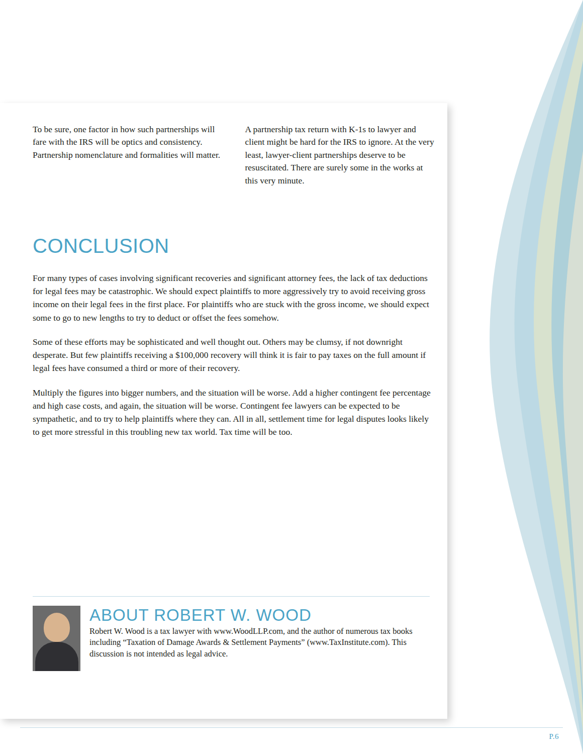To be sure, one factor in how such partnerships will fare with the IRS will be optics and consistency. Partnership nomenclature and formalities will matter.
A partnership tax return with K-1s to lawyer and client might be hard for the IRS to ignore. At the very least, lawyer-client partnerships deserve to be resuscitated. There are surely some in the works at this very minute.
CONCLUSION
For many types of cases involving significant recoveries and significant attorney fees, the lack of tax deductions for legal fees may be catastrophic. We should expect plaintiffs to more aggressively try to avoid receiving gross income on their legal fees in the first place. For plaintiffs who are stuck with the gross income, we should expect some to go to new lengths to try to deduct or offset the fees somehow.
Some of these efforts may be sophisticated and well thought out. Others may be clumsy, if not downright desperate. But few plaintiffs receiving a $100,000 recovery will think it is fair to pay taxes on the full amount if legal fees have consumed a third or more of their recovery.
Multiply the figures into bigger numbers, and the situation will be worse. Add a higher contingent fee percentage and high case costs, and again, the situation will be worse. Contingent fee lawyers can be expected to be sympathetic, and to try to help plaintiffs where they can. All in all, settlement time for legal disputes looks likely to get more stressful in this troubling new tax world. Tax time will be too.
ABOUT ROBERT W. WOOD
Robert W. Wood is a tax lawyer with www.WoodLLP.com, and the author of numerous tax books including “Taxation of Damage Awards & Settlement Payments” (www.TaxInstitute.com). This discussion is not intended as legal advice.
P.6